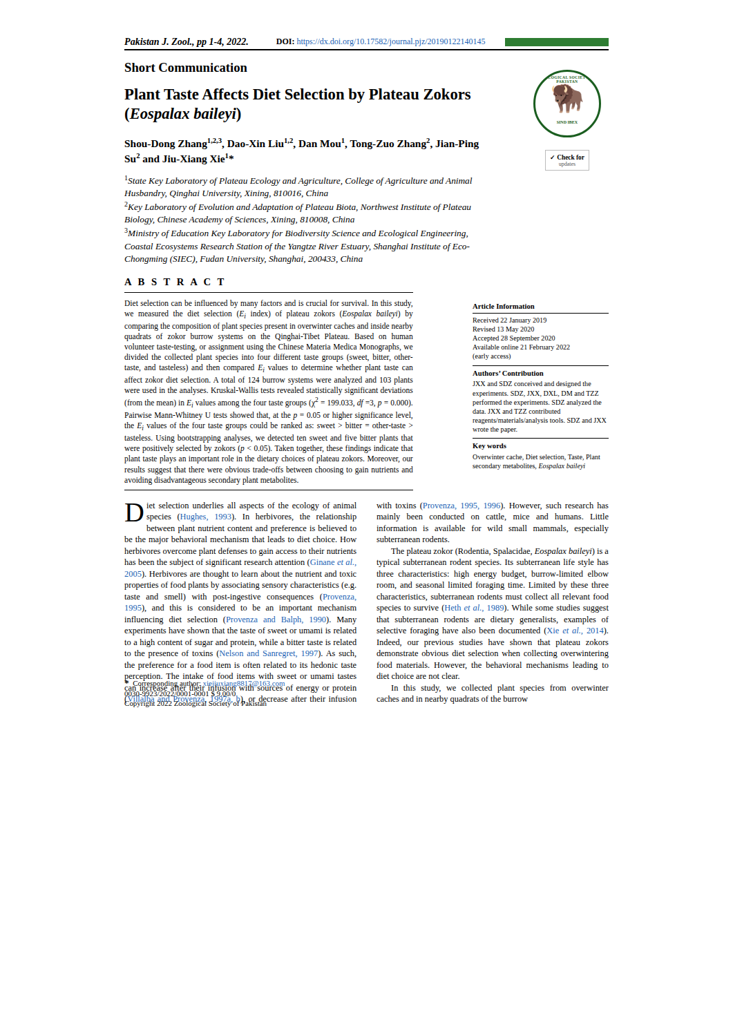Pakistan J. Zool., pp 1-4, 2022. DOI: https://dx.doi.org/10.17582/journal.pjz/20190122140145
ZOOLOGICAL SOCIETY OF PAKISTAN
🦬
SIND IBEX
✓ Check for
updates
Short Communication
Plant Taste Affects Diet Selection by Plateau Zokors (Eospalax baileyi)
Shou-Dong Zhang1,2,3, Dao-Xin Liu1,2, Dan Mou1, Tong-Zuo Zhang2, Jian-Ping Su2 and Jiu-Xiang Xie1*
1State Key Laboratory of Plateau Ecology and Agriculture, College of Agriculture and Animal Husbandry, Qinghai University, Xining, 810016, China
2Key Laboratory of Evolution and Adaptation of Plateau Biota, Northwest Institute of Plateau Biology, Chinese Academy of Sciences, Xining, 810008, China
3Ministry of Education Key Laboratory for Biodiversity Science and Ecological Engineering, Coastal Ecosystems Research Station of the Yangtze River Estuary, Shanghai Institute of Eco-Chongming (SIEC), Fudan University, Shanghai, 200433, China
A B S T R A C T
Diet selection can be influenced by many factors and is crucial for survival. In this study, we measured the diet selection (Ei index) of plateau zokors (Eospalax baileyi) by comparing the composition of plant species present in overwinter caches and inside nearby quadrats of zokor burrow systems on the Qinghai-Tibet Plateau. Based on human volunteer taste-testing, or assignment using the Chinese Materia Medica Monographs, we divided the collected plant species into four different taste groups (sweet, bitter, other-taste, and tasteless) and then compared Ei values to determine whether plant taste can affect zokor diet selection. A total of 124 burrow systems were analyzed and 103 plants were used in the analyses. Kruskal-Wallis tests revealed statistically significant deviations (from the mean) in Ei values among the four taste groups (χ2 = 199.033, df =3, p = 0.000). Pairwise Mann-Whitney U tests showed that, at the p = 0.05 or higher significance level, the Ei values of the four taste groups could be ranked as: sweet > bitter = other-taste > tasteless. Using bootstrapping analyses, we detected ten sweet and five bitter plants that were positively selected by zokors (p < 0.05). Taken together, these findings indicate that plant taste plays an important role in the dietary choices of plateau zokors. Moreover, our results suggest that there were obvious trade-offs between choosing to gain nutrients and avoiding disadvantageous secondary plant metabolites.
Article Information
Received 22 January 2019
Revised 13 May 2020
Accepted 28 September 2020
Available online 21 February 2022
(early access)
Authors’ Contribution
JXX and SDZ conceived and designed the experiments. SDZ, JXX, DXL, DM and TZZ performed the experiments. SDZ analyzed the data. JXX and TZZ contributed reagents/materials/analysis tools. SDZ and JXX wrote the paper.
Key words
Overwinter cache, Diet selection, Taste, Plant secondary metabolites, Eospalax baileyi
Diet selection underlies all aspects of the ecology of animal species (Hughes, 1993). In herbivores, the relationship between plant nutrient content and preference is believed to be the major behavioral mechanism that leads to diet choice. How herbivores overcome plant defenses to gain access to their nutrients has been the subject of significant research attention (Ginane et al., 2005). Herbivores are thought to learn about the nutrient and toxic properties of food plants by associating sensory characteristics (e.g. taste and smell) with post-ingestive consequences (Provenza, 1995), and this is considered to be an important mechanism influencing diet selection (Provenza and Balph, 1990). Many experiments have shown that the taste of sweet or umami is related to a high content of sugar and protein, while a bitter taste is related to the presence of toxins (Nelson and Sanregret, 1997). As such, the preference for a food item is often related to its hedonic taste perception. The intake of food items with sweet or umami tastes can increase after their infusion with sources of energy or protein (Villalba and Provenza, 1997a, b), or decrease after their infusion with toxins (Provenza, 1995, 1996). However, such research has mainly been conducted on cattle, mice and humans. Little information is available for wild small mammals, especially subterranean rodents.
The plateau zokor (Rodentia, Spalacidae, Eospalax baileyi) is a typical subterranean rodent species. Its subterranean life style has three characteristics: high energy budget, burrow-limited elbow room, and seasonal limited foraging time. Limited by these three characteristics, subterranean rodents must collect all relevant food species to survive (Heth et al., 1989). While some studies suggest that subterranean rodents are dietary generalists, examples of selective foraging have also been documented (Xie et al., 2014). Indeed, our previous studies have shown that plateau zokors demonstrate obvious diet selection when collecting overwintering food materials. However, the behavioral mechanisms leading to diet choice are not clear.
In this study, we collected plant species from overwinter caches and in nearby quadrats of the burrow
* Corresponding author: xiejiuxiang8817@163.com
0030-9923/2022/0001-0001 $ 9.00/0
Copyright 2022 Zoological Society of Pakistan